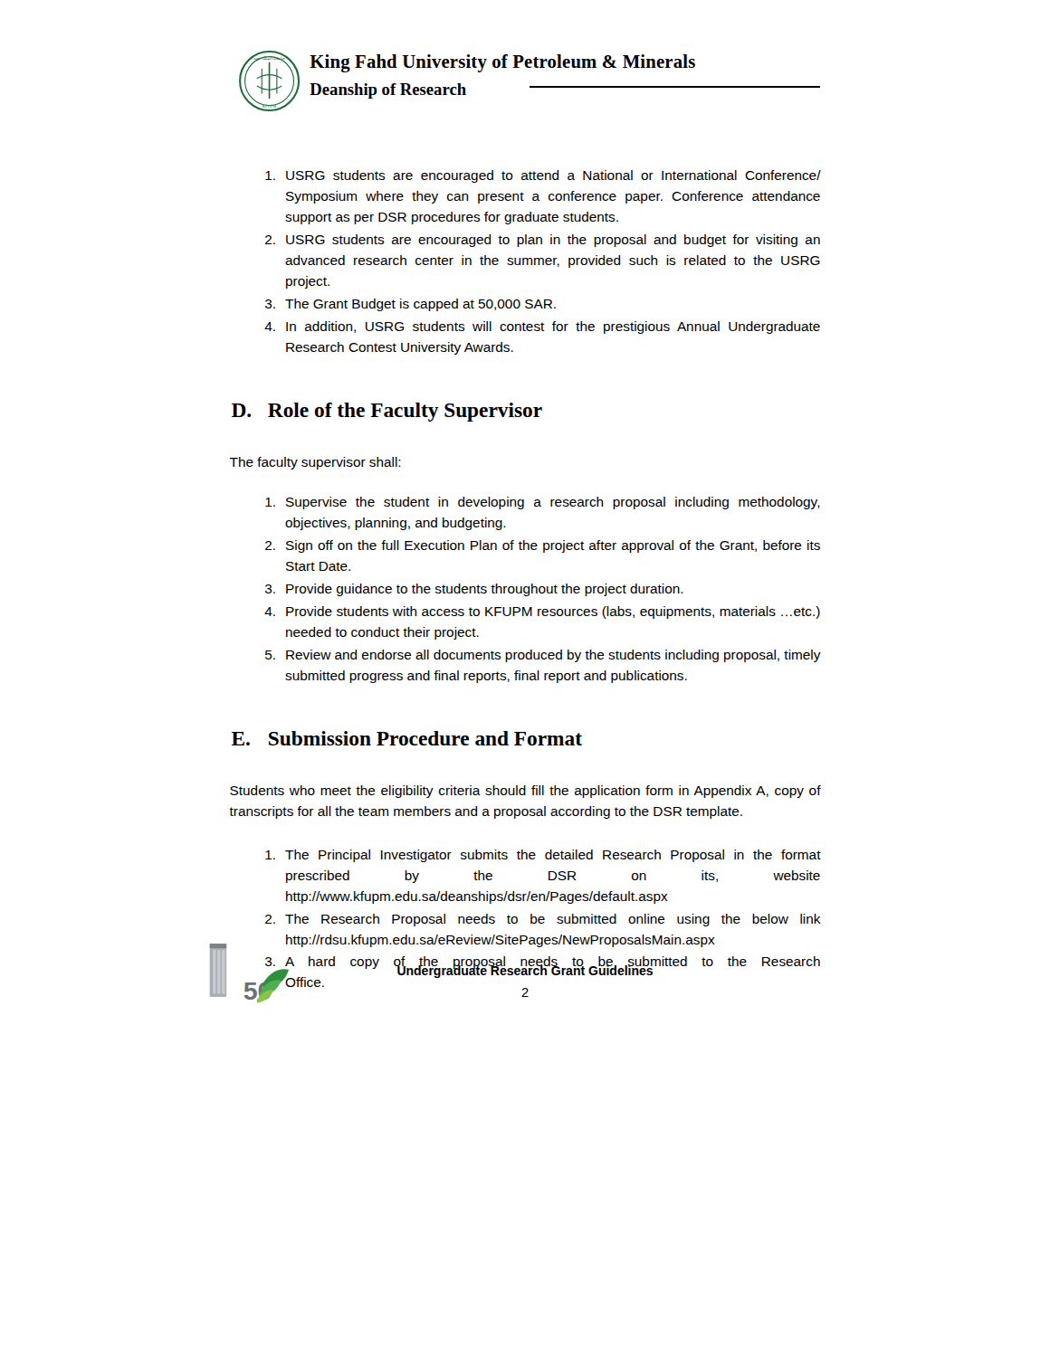جامعة الملك فهد KFUPM
King Fahd University of Petroleum & Minerals
Deanship of Research
USRG students are encouraged to attend a National or International Conference/ Symposium where they can present a conference paper. Conference attendance support as per DSR procedures for graduate students.
USRG students are encouraged to plan in the proposal and budget for visiting an advanced research center in the summer, provided such is related to the USRG project.
The Grant Budget is capped at 50,000 SAR.
In addition, USRG students will contest for the prestigious Annual Undergraduate Research Contest University Awards.
D. Role of the Faculty Supervisor
The faculty supervisor shall:
Supervise the student in developing a research proposal including methodology, objectives, planning, and budgeting.
Sign off on the full Execution Plan of the project after approval of the Grant, before its Start Date.
Provide guidance to the students throughout the project duration.
Provide students with access to KFUPM resources (labs, equipments, materials …etc.) needed to conduct their project.
Review and endorse all documents produced by the students including proposal, timely submitted progress and final reports, final report and publications.
E. Submission Procedure and Format
Students who meet the eligibility criteria should fill the application form in Appendix A, copy of transcripts for all the team members and a proposal according to the DSR template.
The Principal Investigator submits the detailed Research Proposal in the format prescribed by the DSR on its, website http://www.kfupm.edu.sa/deanships/dsr/en/Pages/default.aspx
The Research Proposal needs to be submitted online using the below link http://rdsu.kfupm.edu.sa/eReview/SitePages/NewProposalsMain.aspx
A hard copy of the proposal needs to be submitted to the Research Office.
50
Undergraduate Research Grant Guidelines
2